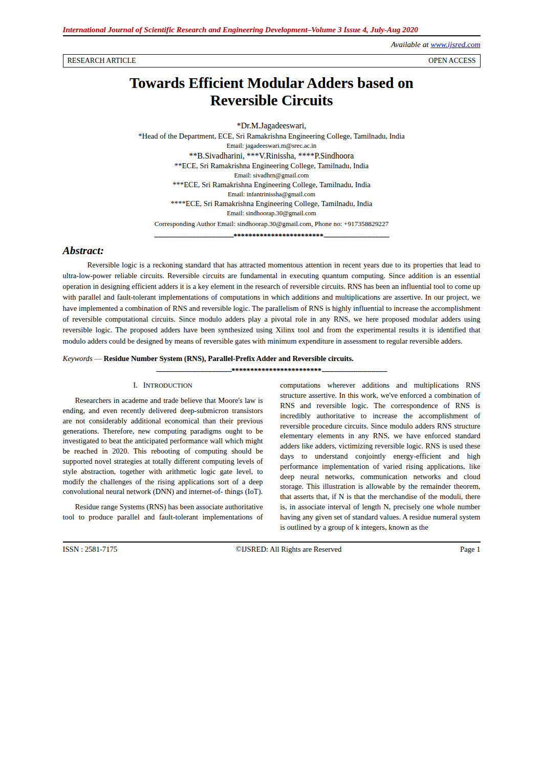International Journal of Scientific Research and Engineering Development–Volume 3 Issue 4, July-Aug 2020
Available at www.ijsred.com
RESEARCH ARTICLE OPEN ACCESS
Towards Efficient Modular Adders based on
Reversible Circuits
*Dr.M.Jagadeeswari,
*Head of the Department, ECE, Sri Ramakrishna Engineering College, Tamilnadu, India
Email: jagadeeswari.m@srec.ac.in
**B.Sivadharini, ***V.Rinissha, ****P.Sindhoora
**ECE, Sri Ramakrishna Engineering College, Tamilnadu, India
Email: sivadhrn@gmail.com
***ECE, Sri Ramakrishna Engineering College, Tamilnadu, India
Email: infantrinissha@gmail.com
****ECE, Sri Ramakrishna Engineering College, Tamilnadu, India
Email: sindhoorap.30@gmail.com
Corresponding Author Email: sindhoorap.30@gmail.com, Phone no: +917358829227
----------------------------------------************************---------------------------------
Abstract:
Reversible logic is a reckoning standard that has attracted momentous attention in recent years due to its properties that lead to ultra-low-power reliable circuits. Reversible circuits are fundamental in executing quantum computing. Since addition is an essential operation in designing efficient adders it is a key element in the research of reversible circuits. RNS has been an influential tool to come up with parallel and fault-tolerant implementations of computations in which additions and multiplications are assertive. In our project, we have implemented a combination of RNS and reversible logic. The parallelism of RNS is highly influential to increase the accomplishment of reversible computational circuits. Since modulo adders play a pivotal role in any RNS, we here proposed modular adders using reversible logic. The proposed adders have been synthesized using Xilinx tool and from the experimental results it is identified that modulo adders could be designed by means of reversible gates with minimum expenditure in assessment to regular reversible adders.
Keywords — Residue Number System (RNS), Parallel-Prefix Adder and Reversible circuits.
--------------------------------------************************---------------------------------
I. INTRODUCTION
Researchers in academe and trade believe that Moore's law is ending, and even recently delivered deep-submicron transistors are not considerably additional economical than their previous generations. Therefore, new computing paradigms ought to be investigated to beat the anticipated performance wall which might be reached in 2020. This rebooting of computing should be supported novel strategies at totally different computing levels of style abstraction, together with arithmetic logic gate level, to modify the challenges of the rising applications sort of a deep convolutional neural network (DNN) and internet-of- things (IoT).
Residue range Systems (RNS) has been associate authoritative tool to produce parallel and fault-tolerant implementations of computations wherever additions and multiplications RNS structure assertive. In this work, we've enforced a combination of RNS and reversible logic. The correspondence of RNS is incredibly authoritative to increase the accomplishment of reversible procedure circuits. Since modulo adders RNS structure elementary elements in any RNS, we have enforced standard adders like adders, victimizing reversible logic. RNS is used these days to understand conjointly energy-efficient and high performance implementation of varied rising applications, like deep neural networks, communication networks and cloud storage. This illustration is allowable by the remainder theorem, that asserts that, if N is that the merchandise of the moduli, there is, in associate interval of length N, precisely one whole number having any given set of standard values. A residue numeral system is outlined by a group of k integers, known as the
ISSN : 2581-7175 ©IJSRED: All Rights are Reserved Page 1